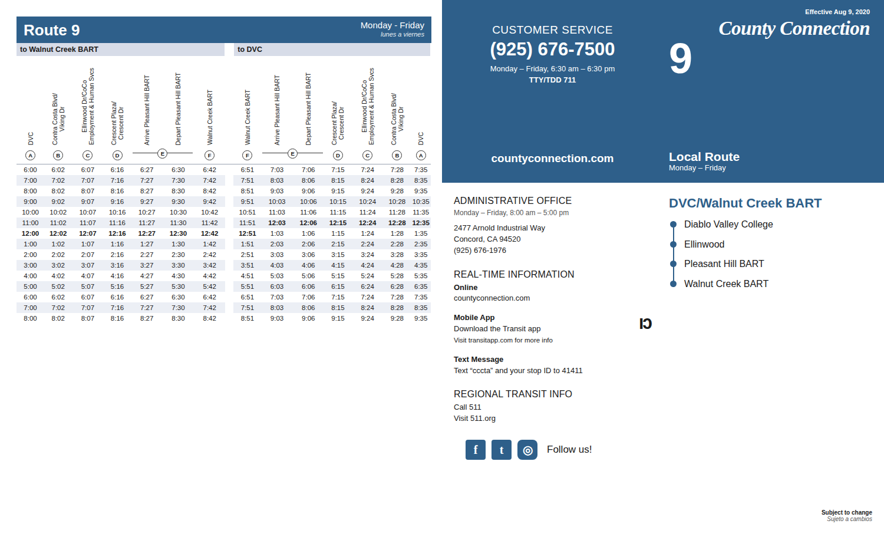Route 9
Monday - Friday
lunes a viernes
| to Walnut Creek BART | | to DVC |
| --- | --- | --- |
| DVC | Contra Costa Blvd/ Viking Dr | Ellinwood Dr/CoCo Employment & Human Svcs | Crescent Plaza/ Crescent Dr | Arrive Pleasant Hill BART | Depart Pleasant Hill BART | Walnut Creek BART | | Walnut Creek BART | Arrive Pleasant Hill BART | Depart Pleasant Hill BART | Crescent Plaza/ Crescent Dr | Ellinwood Dr/CoCo Employment & Human Svcs | Contra Costa Blvd/ Viking Dr | DVC |
| A | B | C | D | E | F | | F | E | D | C | B | A |
| 6:00 | 6:02 | 6:07 | 6:16 | 6:27 | 6:30 | 6:42 | | 6:51 | 7:03 | 7:06 | 7:15 | 7:24 | 7:28 | 7:35 |
| 7:00 | 7:02 | 7:07 | 7:16 | 7:27 | 7:30 | 7:42 | | 7:51 | 8:03 | 8:06 | 8:15 | 8:24 | 8:28 | 8:35 |
| 8:00 | 8:02 | 8:07 | 8:16 | 8:27 | 8:30 | 8:42 | | 8:51 | 9:03 | 9:06 | 9:15 | 9:24 | 9:28 | 9:35 |
| 9:00 | 9:02 | 9:07 | 9:16 | 9:27 | 9:30 | 9:42 | | 9:51 | 10:03 | 10:06 | 10:15 | 10:24 | 10:28 | 10:35 |
| 10:00 | 10:02 | 10:07 | 10:16 | 10:27 | 10:30 | 10:42 | | 10:51 | 11:03 | 11:06 | 11:15 | 11:24 | 11:28 | 11:35 |
| 11:00 | 11:02 | 11:07 | 11:16 | 11:27 | 11:30 | 11:42 | | 11:51 | 12:03 | 12:06 | 12:15 | 12:24 | 12:28 | 12:35 |
| 12:00 | 12:02 | 12:07 | 12:16 | 12:27 | 12:30 | 12:42 | | 12:51 | 1:03 | 1:06 | 1:15 | 1:24 | 1:28 | 1:35 |
| 1:00 | 1:02 | 1:07 | 1:16 | 1:27 | 1:30 | 1:42 | | 1:51 | 2:03 | 2:06 | 2:15 | 2:24 | 2:28 | 2:35 |
| 2:00 | 2:02 | 2:07 | 2:16 | 2:27 | 2:30 | 2:42 | | 2:51 | 3:03 | 3:06 | 3:15 | 3:24 | 3:28 | 3:35 |
| 3:00 | 3:02 | 3:07 | 3:16 | 3:27 | 3:30 | 3:42 | | 3:51 | 4:03 | 4:06 | 4:15 | 4:24 | 4:28 | 4:35 |
| 4:00 | 4:02 | 4:07 | 4:16 | 4:27 | 4:30 | 4:42 | | 4:51 | 5:03 | 5:06 | 5:15 | 5:24 | 5:28 | 5:35 |
| 5:00 | 5:02 | 5:07 | 5:16 | 5:27 | 5:30 | 5:42 | | 5:51 | 6:03 | 6:06 | 6:15 | 6:24 | 6:28 | 6:35 |
| 6:00 | 6:02 | 6:07 | 6:16 | 6:27 | 6:30 | 6:42 | | 6:51 | 7:03 | 7:06 | 7:15 | 7:24 | 7:28 | 7:35 |
| 7:00 | 7:02 | 7:07 | 7:16 | 7:27 | 7:30 | 7:42 | | 7:51 | 8:03 | 8:06 | 8:15 | 8:24 | 8:28 | 8:35 |
| 8:00 | 8:02 | 8:07 | 8:16 | 8:27 | 8:30 | 8:42 | | 8:51 | 9:03 | 9:06 | 9:15 | 9:24 | 9:28 | 9:35 |
CUSTOMER SERVICE
(925) 676-7500
Monday – Friday, 6:30 am – 6:30 pm
TTY/TDD 711
Effective Aug 9, 2020
County Connection
9
countyconnection.com
Local Route
Monday – Friday
ADMINISTRATIVE OFFICE
Monday – Friday, 8:00 am – 5:00 pm
2477 Arnold Industrial Way
Concord, CA 94520
(925) 676-1976
REAL-TIME INFORMATION
Online
countyconnection.com
Mobile App
Download the Transit app
Visit transitapp.com for more info
ıɔ
Text Message
Text “cccta” and your stop ID to 41411
REGIONAL TRANSIT INFO
Call 511
Visit 511.org
f
t
◎
Follow us!
DVC/Walnut Creek BART
Diablo Valley College
Ellinwood
Pleasant Hill BART
Walnut Creek BART
Subject to change
Sujeto a cambios